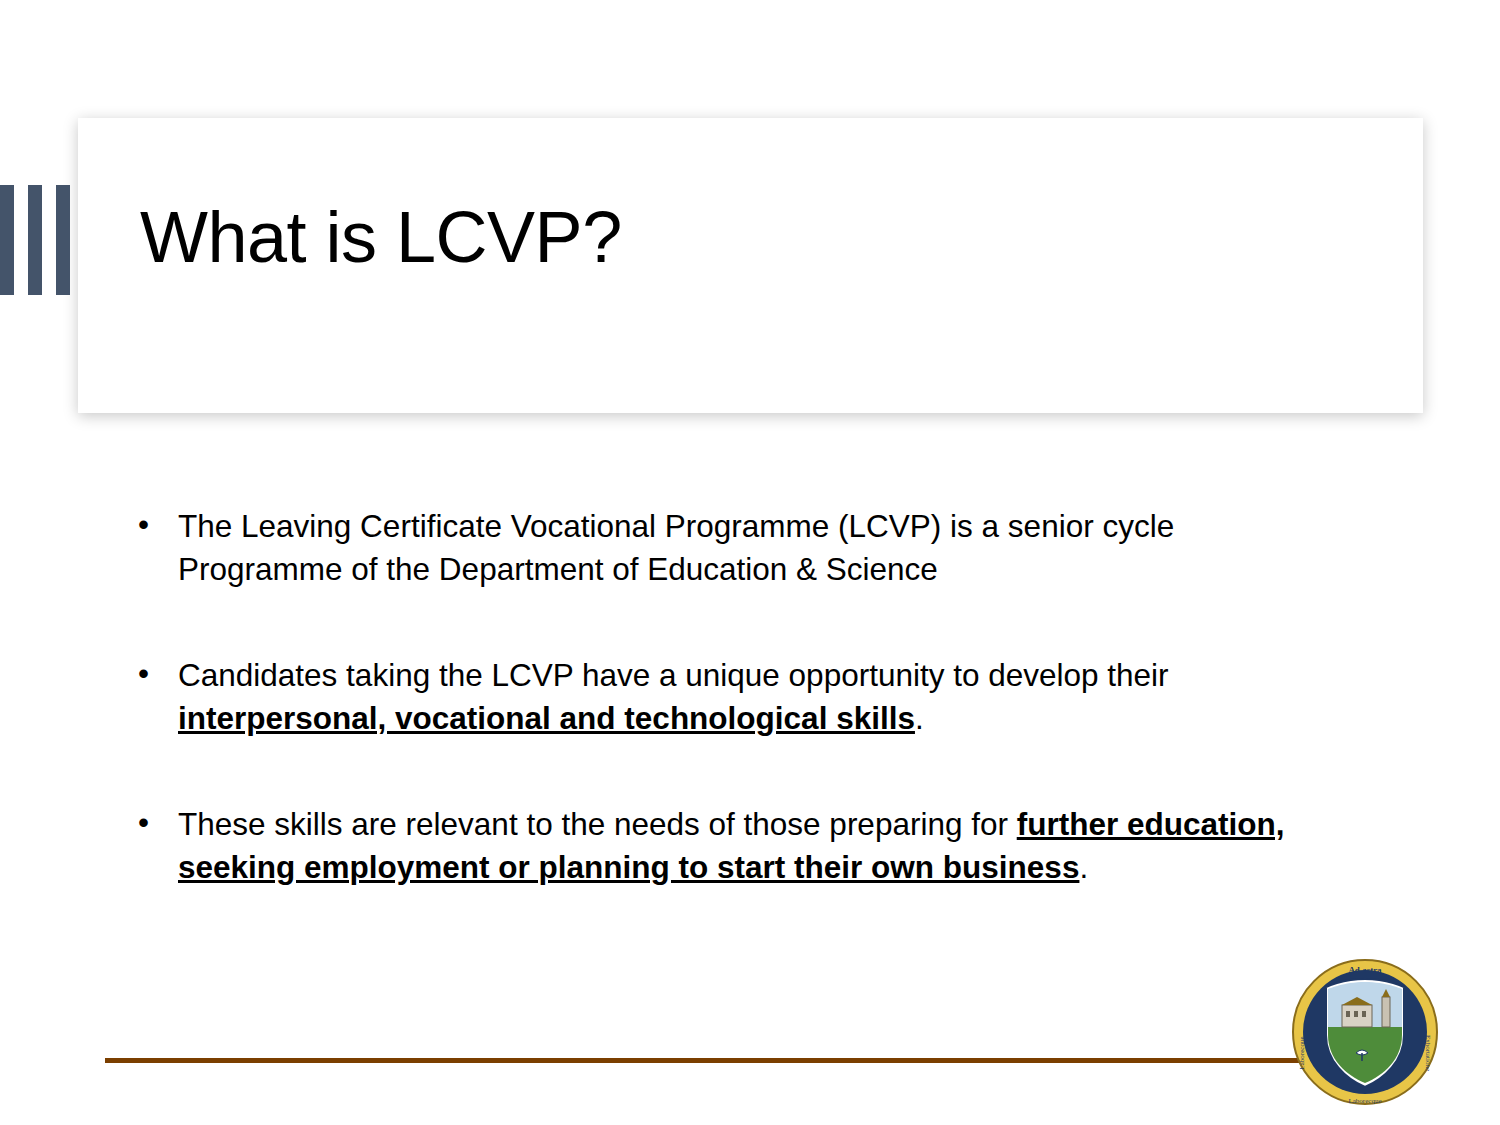What is LCVP?
The Leaving Certificate Vocational Programme (LCVP) is a senior cycle Programme of the Department of Education & Science
Candidates taking the LCVP have a unique opportunity to develop their interpersonal, vocational and technological skills.
These skills are relevant to the needs of those preparing for further education, seeking employment or planning to start their own business.
Ad astra Laborecque Laborecque Exhortatione